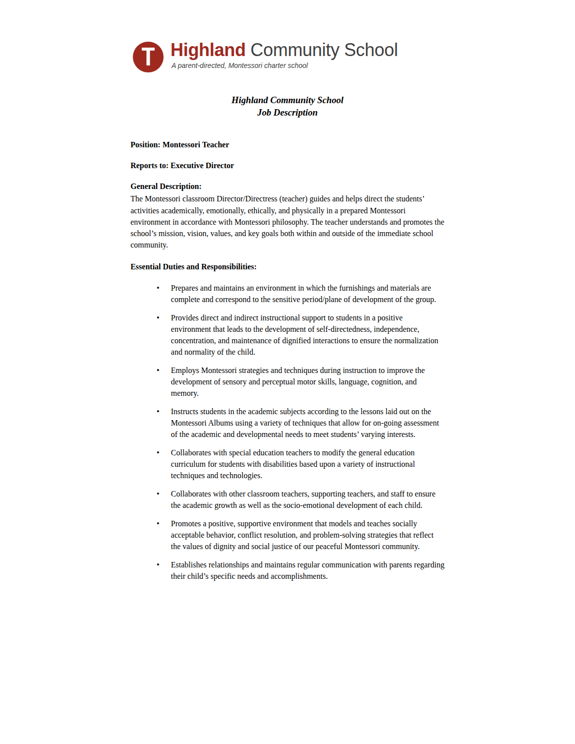Highland Community School
A parent-directed, Montessori charter school
Highland Community School Job Description
Position: Montessori Teacher
Reports to: Executive Director
General Description:
The Montessori classroom Director/Directress (teacher) guides and helps direct the students’ activities academically, emotionally, ethically, and physically in a prepared Montessori environment in accordance with Montessori philosophy. The teacher understands and promotes the school’s mission, vision, values, and key goals both within and outside of the immediate school community.
Essential Duties and Responsibilities:
Prepares and maintains an environment in which the furnishings and materials are complete and correspond to the sensitive period/plane of development of the group.
Provides direct and indirect instructional support to students in a positive environment that leads to the development of self-directedness, independence, concentration, and maintenance of dignified interactions to ensure the normalization and normality of the child.
Employs Montessori strategies and techniques during instruction to improve the development of sensory and perceptual motor skills, language, cognition, and memory.
Instructs students in the academic subjects according to the lessons laid out on the Montessori Albums using a variety of techniques that allow for on-going assessment of the academic and developmental needs to meet students’ varying interests.
Collaborates with special education teachers to modify the general education curriculum for students with disabilities based upon a variety of instructional techniques and technologies.
Collaborates with other classroom teachers, supporting teachers, and staff to ensure the academic growth as well as the socio-emotional development of each child.
Promotes a positive, supportive environment that models and teaches socially acceptable behavior, conflict resolution, and problem-solving strategies that reflect the values of dignity and social justice of our peaceful Montessori community.
Establishes relationships and maintains regular communication with parents regarding their child’s specific needs and accomplishments.